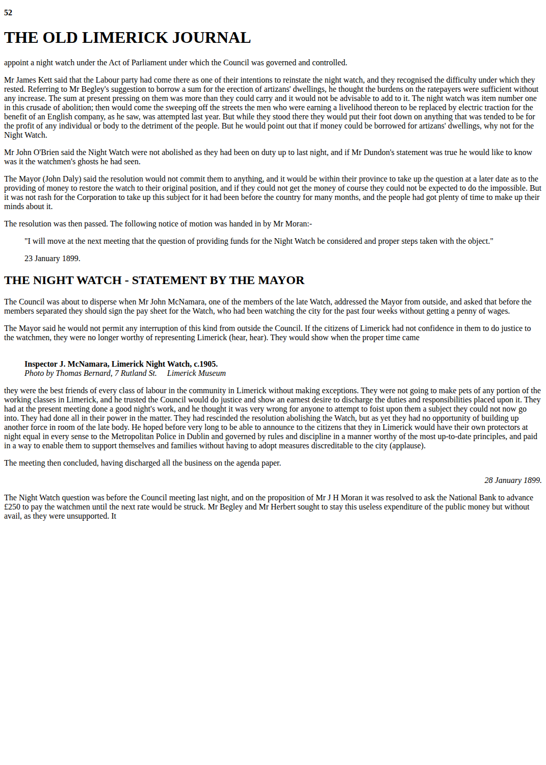52
THE OLD LIMERICK JOURNAL
appoint a night watch under the Act of Parliament under which the Council was governed and controlled.
Mr James Kett said that the Labour party had come there as one of their intentions to reinstate the night watch, and they recognised the difficulty under which they rested. Referring to Mr Begley's suggestion to borrow a sum for the erection of artizans' dwellings, he thought the burdens on the ratepayers were sufficient without any increase. The sum at present pressing on them was more than they could carry and it would not be advisable to add to it. The night watch was item number one in this crusade of abolition; then would come the sweeping off the streets the men who were earning a livelihood thereon to be replaced by electric traction for the benefit of an English company, as he saw, was attempted last year. But while they stood there they would put their foot down on anything that was tended to be for the profit of any individual or body to the detriment of the people. But he would point out that if money could be borrowed for artizans' dwellings, why not for the Night Watch.
Mr John O'Brien said the Night Watch were not abolished as they had been on duty up to last night, and if Mr Dundon's statement was true he would like to know was it the watchmen's ghosts he had seen.
The Mayor (John Daly) said the resolution would not commit them to anything, and it would be within their province to take up the question at a later date as to the providing of money to restore the watch to their original position, and if they could not get the money of course they could not be expected to do the impossible. But it was not rash for the Corporation to take up this subject for it had been before the country for many months, and the people had got plenty of time to make up their minds about it.
The resolution was then passed. The following notice of motion was handed in by Mr Moran:-
"I will move at the next meeting that the question of providing funds for the Night Watch be considered and proper steps taken with the object."
23 January 1899.
THE NIGHT WATCH - STATEMENT BY THE MAYOR
The Council was about to disperse when Mr John McNamara, one of the members of the late Watch, addressed the Mayor from outside, and asked that before the members separated they should sign the pay sheet for the Watch, who had been watching the city for the past four weeks without getting a penny of wages.
The Mayor said he would not permit any interruption of this kind from outside the Council. If the citizens of Limerick had not confidence in them to do justice to the watchmen, they were no longer worthy of representing Limerick (hear, hear). They would show when the proper time came
Inspector J. McNamara, Limerick Night Watch, c.1905.
Photo by Thomas Bernard, 7 Rutland St. Limerick Museum
they were the best friends of every class of labour in the community in Limerick without making exceptions. They were not going to make pets of any portion of the working classes in Limerick, and he trusted the Council would do justice and show an earnest desire to discharge the duties and responsibilities placed upon it. They had at the present meeting done a good night's work, and he thought it was very wrong for anyone to attempt to foist upon them a subject they could not now go into. They had done all in their power in the matter. They had rescinded the resolution abolishing the Watch, but as yet they had no opportunity of building up another force in room of the late body. He hoped before very long to be able to announce to the citizens that they in Limerick would have their own protectors at night equal in every sense to the Metropolitan Police in Dublin and governed by rules and discipline in a manner worthy of the most up-to-date principles, and paid in a way to enable them to support themselves and families without having to adopt measures discreditable to the city (applause).
The meeting then concluded, having discharged all the business on the agenda paper.
28 January 1899.
The Night Watch question was before the Council meeting last night, and on the proposition of Mr J H Moran it was resolved to ask the National Bank to advance £250 to pay the watchmen until the next rate would be struck. Mr Begley and Mr Herbert sought to stay this useless expenditure of the public money but without avail, as they were unsupported. It